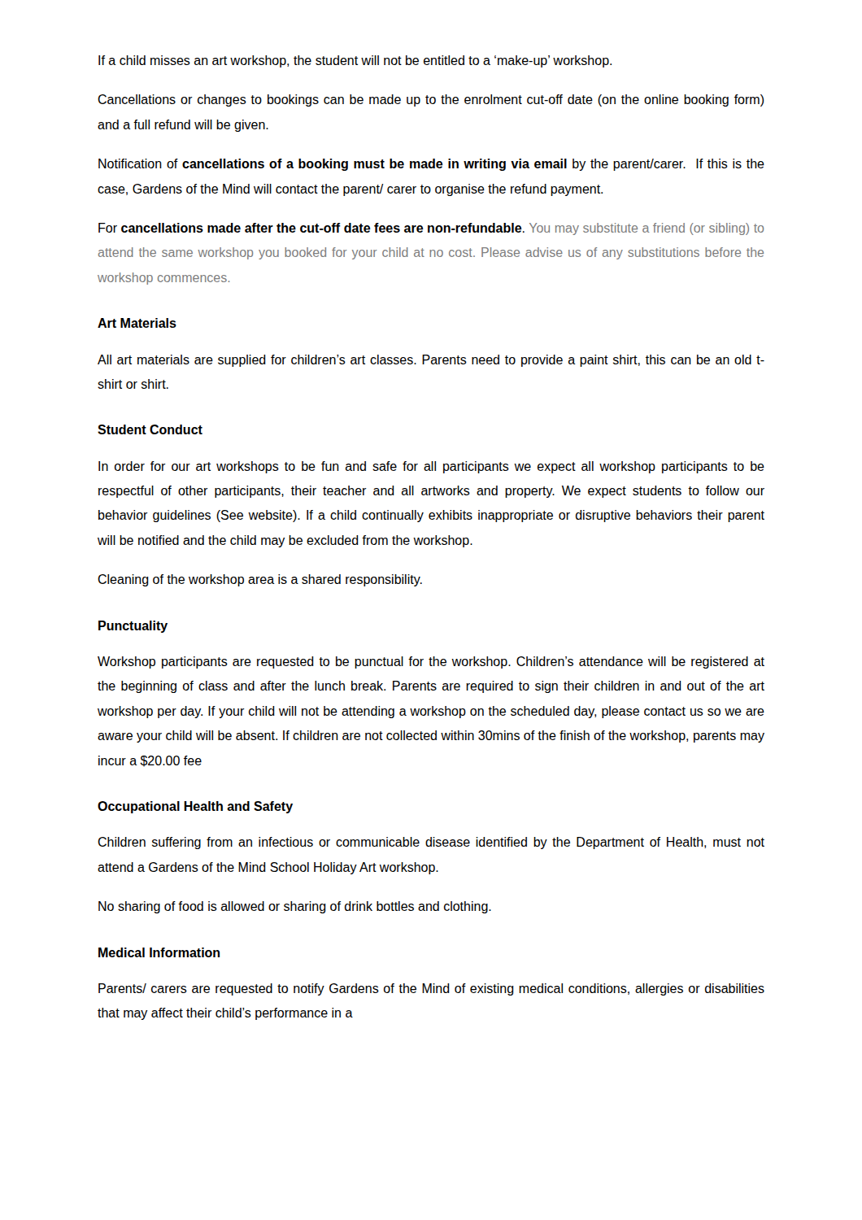If a child misses an art workshop, the student will not be entitled to a ‘make-up’ workshop.
Cancellations or changes to bookings can be made up to the enrolment cut-off date (on the online booking form) and a full refund will be given.
Notification of cancellations of a booking must be made in writing via email by the parent/carer. If this is the case, Gardens of the Mind will contact the parent/ carer to organise the refund payment.
For cancellations made after the cut-off date fees are non-refundable. You may substitute a friend (or sibling) to attend the same workshop you booked for your child at no cost. Please advise us of any substitutions before the workshop commences.
Art Materials
All art materials are supplied for children’s art classes. Parents need to provide a paint shirt, this can be an old t-shirt or shirt.
Student Conduct
In order for our art workshops to be fun and safe for all participants we expect all workshop participants to be respectful of other participants, their teacher and all artworks and property. We expect students to follow our behavior guidelines (See website). If a child continually exhibits inappropriate or disruptive behaviors their parent will be notified and the child may be excluded from the workshop.
Cleaning of the workshop area is a shared responsibility.
Punctuality
Workshop participants are requested to be punctual for the workshop. Children’s attendance will be registered at the beginning of class and after the lunch break. Parents are required to sign their children in and out of the art workshop per day. If your child will not be attending a workshop on the scheduled day, please contact us so we are aware your child will be absent. If children are not collected within 30mins of the finish of the workshop, parents may incur a $20.00 fee
Occupational Health and Safety
Children suffering from an infectious or communicable disease identified by the Department of Health, must not attend a Gardens of the Mind School Holiday Art workshop.
No sharing of food is allowed or sharing of drink bottles and clothing.
Medical Information
Parents/ carers are requested to notify Gardens of the Mind of existing medical conditions, allergies or disabilities that may affect their child’s performance in a